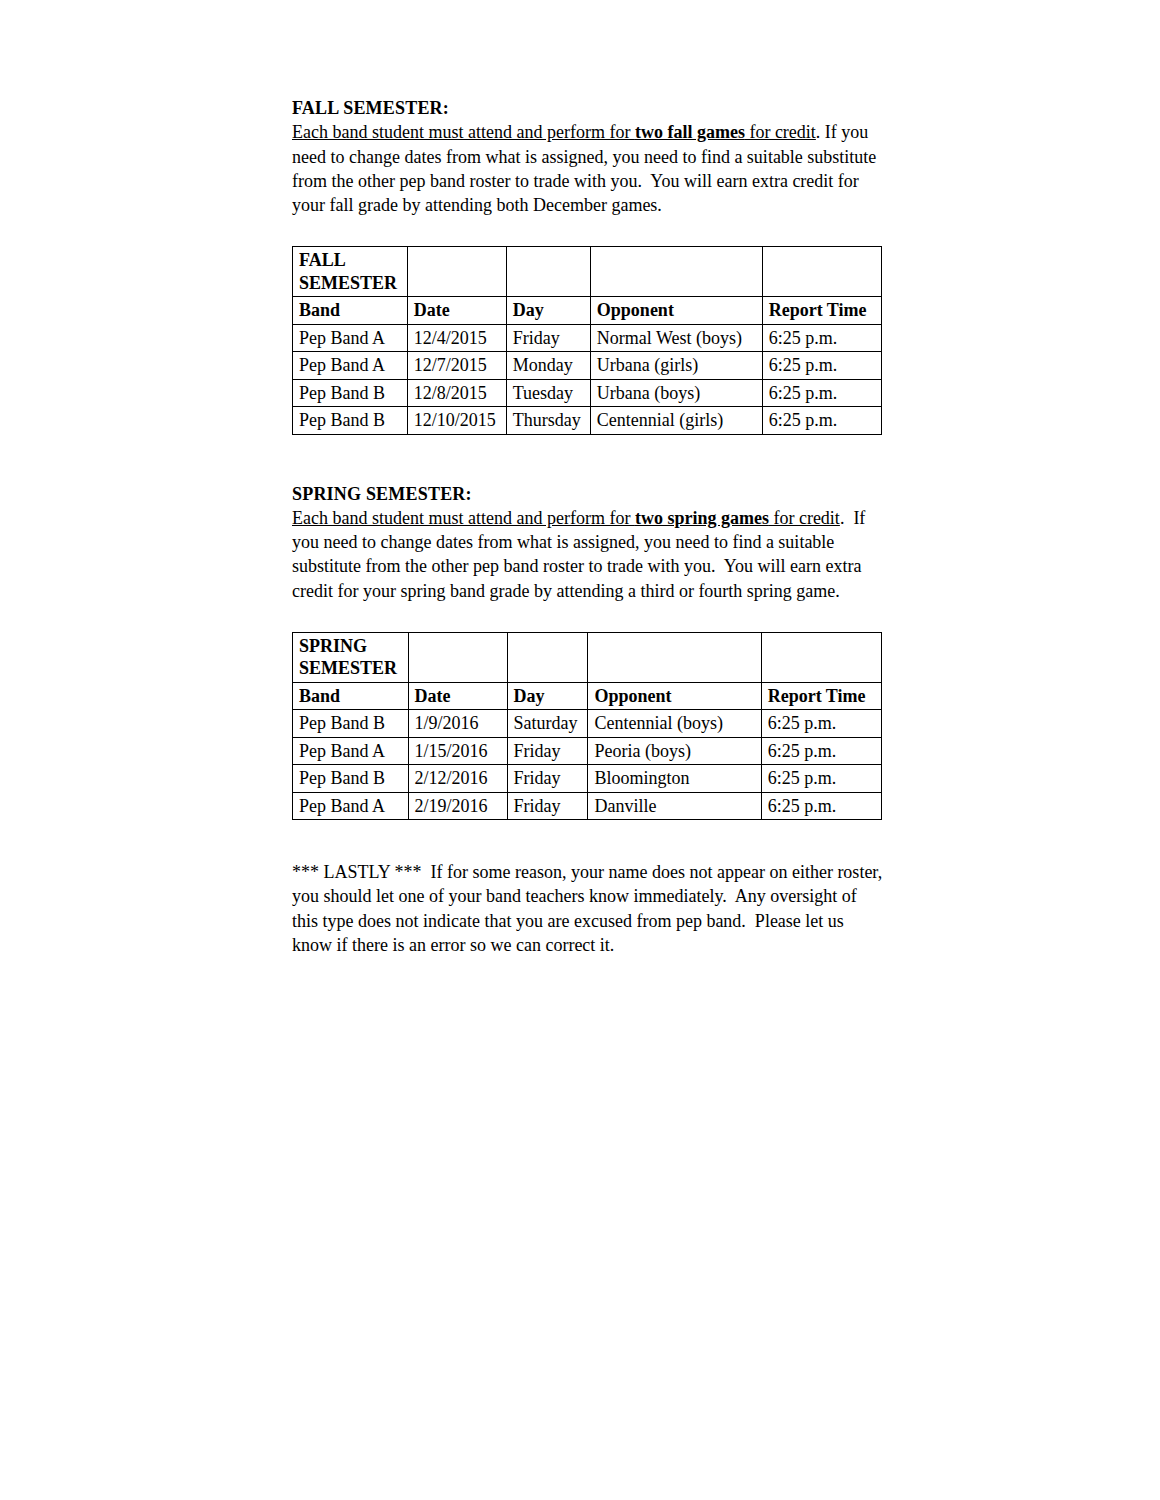FALL SEMESTER:
Each band student must attend and perform for two fall games for credit. If you need to change dates from what is assigned, you need to find a suitable substitute from the other pep band roster to trade with you. You will earn extra credit for your fall grade by attending both December games.
| FALL SEMESTER | | | | |
| Band | Date | Day | Opponent | Report Time |
| Pep Band A | 12/4/2015 | Friday | Normal West (boys) | 6:25 p.m. |
| Pep Band A | 12/7/2015 | Monday | Urbana (girls) | 6:25 p.m. |
| Pep Band B | 12/8/2015 | Tuesday | Urbana (boys) | 6:25 p.m. |
| Pep Band B | 12/10/2015 | Thursday | Centennial (girls) | 6:25 p.m. |
SPRING SEMESTER:
Each band student must attend and perform for two spring games for credit. If you need to change dates from what is assigned, you need to find a suitable substitute from the other pep band roster to trade with you. You will earn extra credit for your spring band grade by attending a third or fourth spring game.
| SPRING SEMESTER | | | | |
| Band | Date | Day | Opponent | Report Time |
| Pep Band B | 1/9/2016 | Saturday | Centennial (boys) | 6:25 p.m. |
| Pep Band A | 1/15/2016 | Friday | Peoria (boys) | 6:25 p.m. |
| Pep Band B | 2/12/2016 | Friday | Bloomington | 6:25 p.m. |
| Pep Band A | 2/19/2016 | Friday | Danville | 6:25 p.m. |
*** LASTLY *** If for some reason, your name does not appear on either roster, you should let one of your band teachers know immediately. Any oversight of this type does not indicate that you are excused from pep band. Please let us know if there is an error so we can correct it.